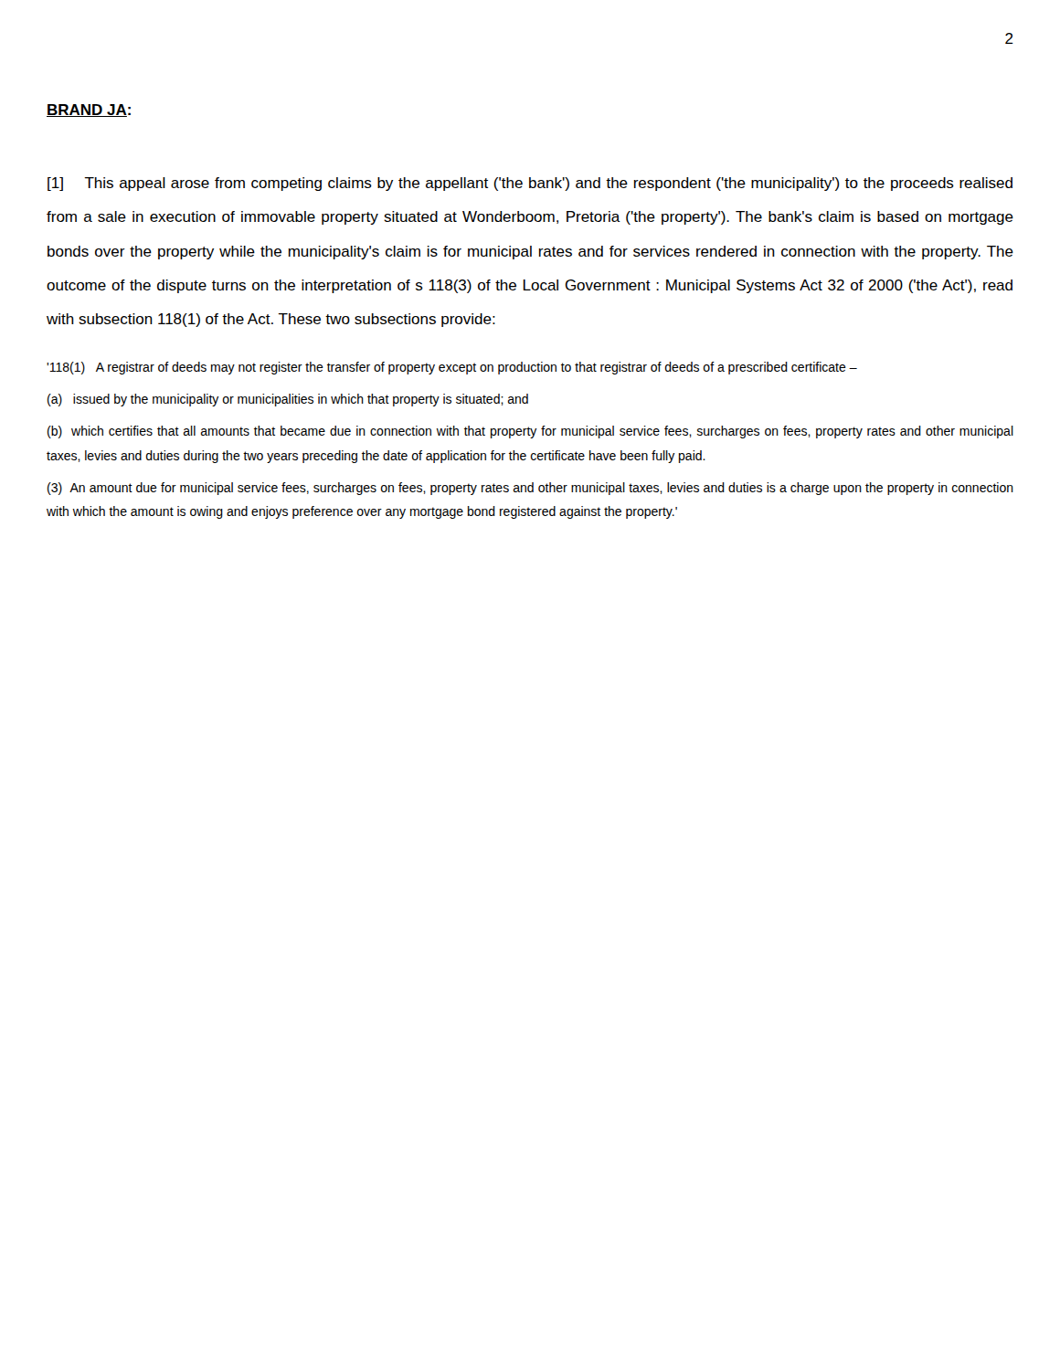2
BRAND JA
:
[1] This appeal arose from competing claims by the appellant ('the bank') and the respondent ('the municipality') to the proceeds realised from a sale in execution of immovable property situated at Wonderboom, Pretoria ('the property'). The bank's claim is based on mortgage bonds over the property while the municipality's claim is for municipal rates and for services rendered in connection with the property. The outcome of the dispute turns on the interpretation of s 118(3) of the Local Government : Municipal Systems Act 32 of 2000 ('the Act'), read with subsection 118(1) of the Act. These two subsections provide:
'118(1) A registrar of deeds may not register the transfer of property except on production to that registrar of deeds of a prescribed certificate –
(a) issued by the municipality or municipalities in which that property is situated; and
(b) which certifies that all amounts that became due in connection with that property for municipal service fees, surcharges on fees, property rates and other municipal taxes, levies and duties during the two years preceding the date of application for the certificate have been fully paid.
(3) An amount due for municipal service fees, surcharges on fees, property rates and other municipal taxes, levies and duties is a charge upon the property in connection with which the amount is owing and enjoys preference over any mortgage bond registered against the property.'